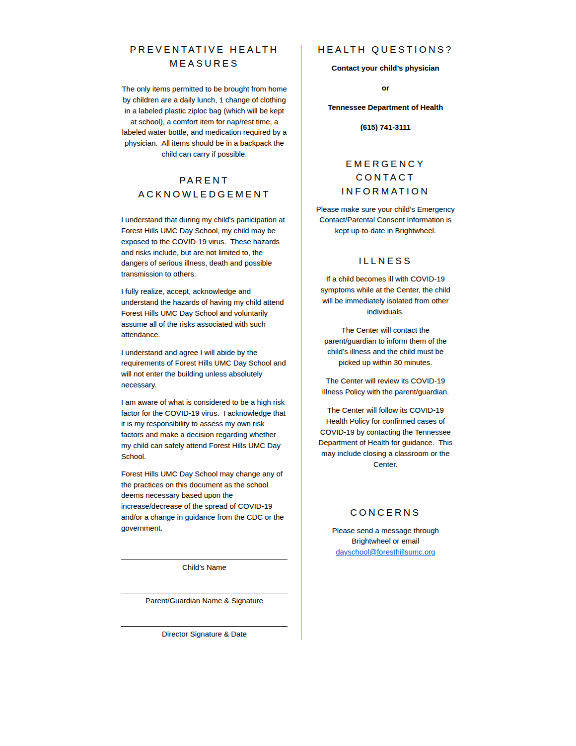Preventative Health Measures
The only items permitted to be brought from home by children are a daily lunch, 1 change of clothing in a labeled plastic ziploc bag (which will be kept at school), a comfort item for nap/rest time, a labeled water bottle, and medication required by a physician. All items should be in a backpack the child can carry if possible.
Parent Acknowledgement
I understand that during my child's participation at Forest Hills UMC Day School, my child may be exposed to the COVID-19 virus. These hazards and risks include, but are not limited to, the dangers of serious illness, death and possible transmission to others.
I fully realize, accept, acknowledge and understand the hazards of having my child attend Forest Hills UMC Day School and voluntarily assume all of the risks associated with such attendance.
I understand and agree I will abide by the requirements of Forest Hills UMC Day School and will not enter the building unless absolutely necessary.
I am aware of what is considered to be a high risk factor for the COVID-19 virus. I acknowledge that it is my responsibility to assess my own risk factors and make a decision regarding whether my child can safely attend Forest Hills UMC Day School.
Forest Hills UMC Day School may change any of the practices on this document as the school deems necessary based upon the increase/decrease of the spread of COVID-19 and/or a change in guidance from the CDC or the government.
Child’s Name
Parent/Guardian Name & Signature
Director Signature & Date
Health Questions?
Contact your child’s physician
or
Tennessee Department of Health
(615) 741-3111
Emergency Contact Information
Please make sure your child’s Emergency Contact/Parental Consent Information is kept up-to-date in Brightwheel.
Illness
If a child becomes ill with COVID-19 symptoms while at the Center, the child will be immediately isolated from other individuals.
The Center will contact the parent/guardian to inform them of the child’s illness and the child must be picked up within 30 minutes.
The Center will review its COVID-19 Illness Policy with the parent/guardian.
The Center will follow its COVID-19 Health Policy for confirmed cases of COVID-19 by contacting the Tennessee Department of Health for guidance. This may include closing a classroom or the Center.
Concerns
Please send a message through Brightwheel or email
dayschool@foresthillsumc.org